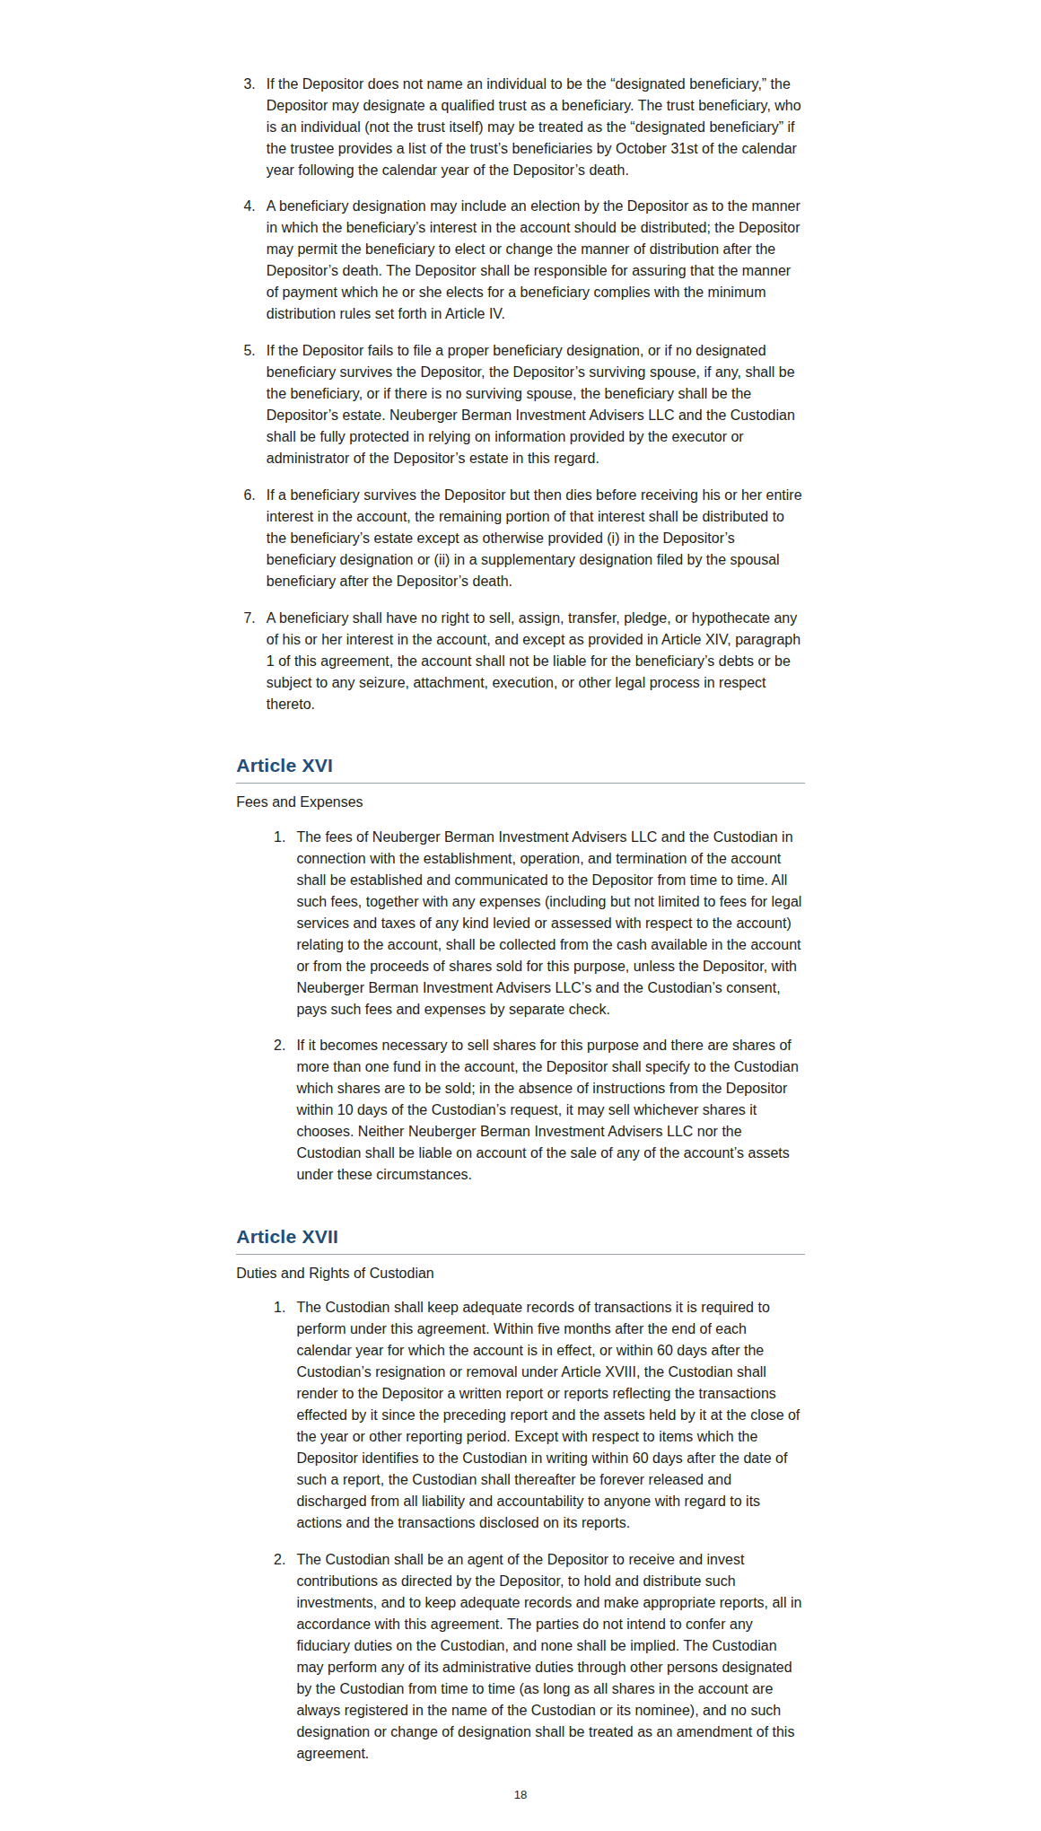3. If the Depositor does not name an individual to be the “designated beneficiary,” the Depositor may designate a qualified trust as a beneficiary. The trust beneficiary, who is an individual (not the trust itself) may be treated as the “designated beneficiary” if the trustee provides a list of the trust’s beneficiaries by October 31st of the calendar year following the calendar year of the Depositor’s death.
4. A beneficiary designation may include an election by the Depositor as to the manner in which the beneficiary’s interest in the account should be distributed; the Depositor may permit the beneficiary to elect or change the manner of distribution after the Depositor’s death. The Depositor shall be responsible for assuring that the manner of payment which he or she elects for a beneficiary complies with the minimum distribution rules set forth in Article IV.
5. If the Depositor fails to file a proper beneficiary designation, or if no designated beneficiary survives the Depositor, the Depositor’s surviving spouse, if any, shall be the beneficiary, or if there is no surviving spouse, the beneficiary shall be the Depositor’s estate. Neuberger Berman Investment Advisers LLC and the Custodian shall be fully protected in relying on information provided by the executor or administrator of the Depositor’s estate in this regard.
6. If a beneficiary survives the Depositor but then dies before receiving his or her entire interest in the account, the remaining portion of that interest shall be distributed to the beneficiary’s estate except as otherwise provided (i) in the Depositor’s beneficiary designation or (ii) in a supplementary designation filed by the spousal beneficiary after the Depositor’s death.
7. A beneficiary shall have no right to sell, assign, transfer, pledge, or hypothecate any of his or her interest in the account, and except as provided in Article XIV, paragraph 1 of this agreement, the account shall not be liable for the beneficiary’s debts or be subject to any seizure, attachment, execution, or other legal process in respect thereto.
Article XVI
Fees and Expenses
1. The fees of Neuberger Berman Investment Advisers LLC and the Custodian in connection with the establishment, operation, and termination of the account shall be established and communicated to the Depositor from time to time. All such fees, together with any expenses (including but not limited to fees for legal services and taxes of any kind levied or assessed with respect to the account) relating to the account, shall be collected from the cash available in the account or from the proceeds of shares sold for this purpose, unless the Depositor, with Neuberger Berman Investment Advisers LLC’s and the Custodian’s consent, pays such fees and expenses by separate check.
2. If it becomes necessary to sell shares for this purpose and there are shares of more than one fund in the account, the Depositor shall specify to the Custodian which shares are to be sold; in the absence of instructions from the Depositor within 10 days of the Custodian’s request, it may sell whichever shares it chooses. Neither Neuberger Berman Investment Advisers LLC nor the Custodian shall be liable on account of the sale of any of the account’s assets under these circumstances.
Article XVII
Duties and Rights of Custodian
1. The Custodian shall keep adequate records of transactions it is required to perform under this agreement. Within five months after the end of each calendar year for which the account is in effect, or within 60 days after the Custodian’s resignation or removal under Article XVIII, the Custodian shall render to the Depositor a written report or reports reflecting the transactions effected by it since the preceding report and the assets held by it at the close of the year or other reporting period. Except with respect to items which the Depositor identifies to the Custodian in writing within 60 days after the date of such a report, the Custodian shall thereafter be forever released and discharged from all liability and accountability to anyone with regard to its actions and the transactions disclosed on its reports.
2. The Custodian shall be an agent of the Depositor to receive and invest contributions as directed by the Depositor, to hold and distribute such investments, and to keep adequate records and make appropriate reports, all in accordance with this agreement. The parties do not intend to confer any fiduciary duties on the Custodian, and none shall be implied. The Custodian may perform any of its administrative duties through other persons designated by the Custodian from time to time (as long as all shares in the account are always registered in the name of the Custodian or its nominee), and no such designation or change of designation shall be treated as an amendment of this agreement.
18